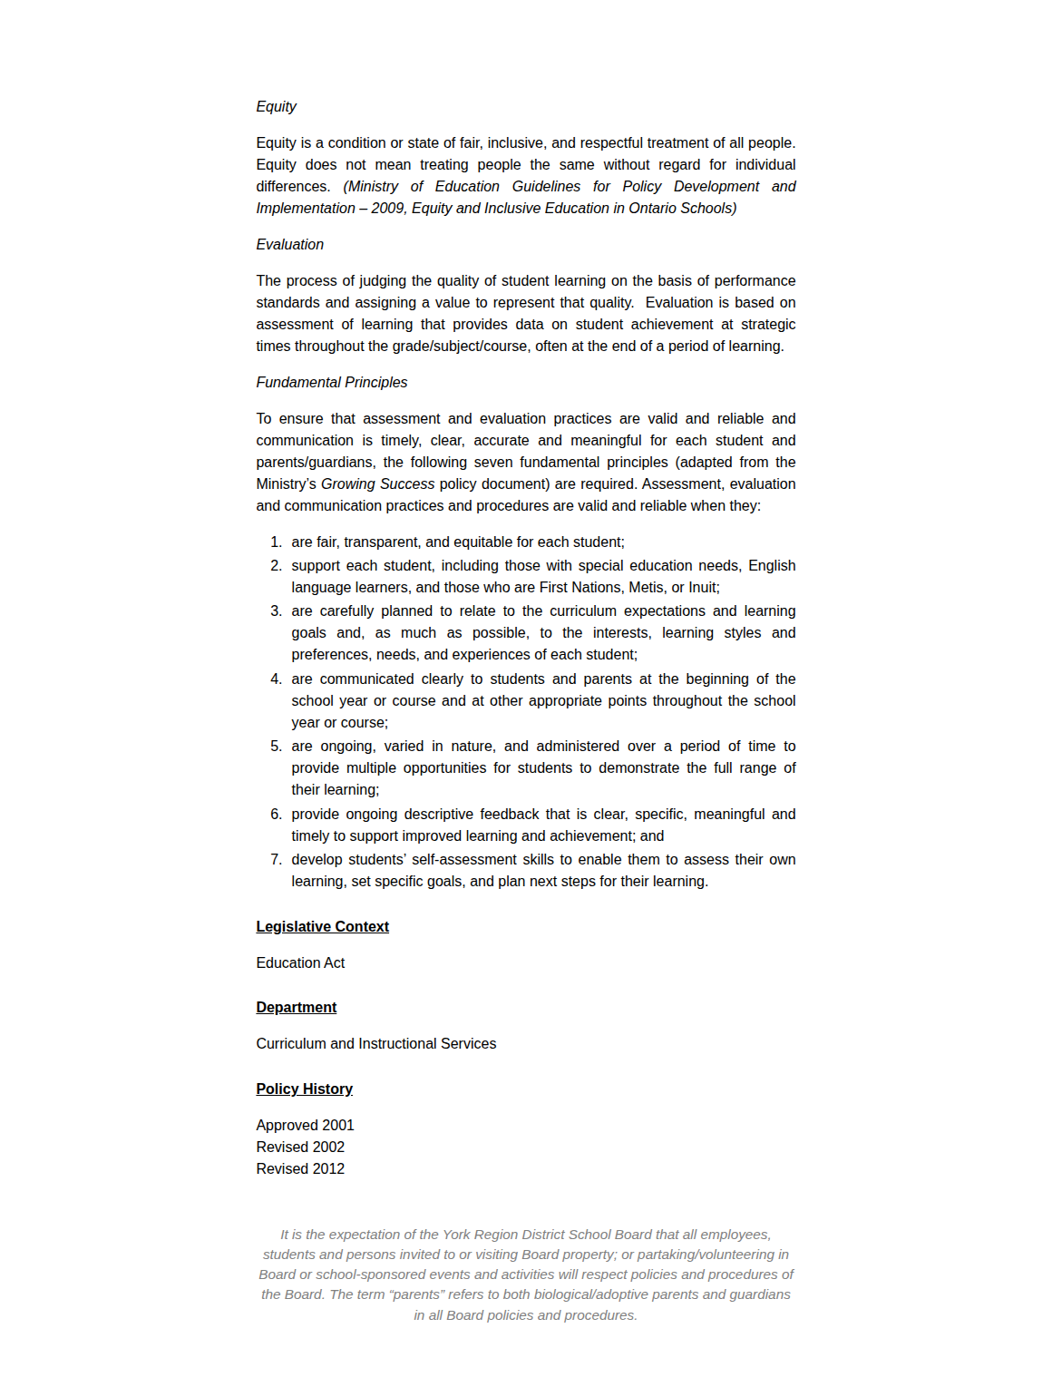Equity
Equity is a condition or state of fair, inclusive, and respectful treatment of all people. Equity does not mean treating people the same without regard for individual differences. (Ministry of Education Guidelines for Policy Development and Implementation – 2009, Equity and Inclusive Education in Ontario Schools)
Evaluation
The process of judging the quality of student learning on the basis of performance standards and assigning a value to represent that quality. Evaluation is based on assessment of learning that provides data on student achievement at strategic times throughout the grade/subject/course, often at the end of a period of learning.
Fundamental Principles
To ensure that assessment and evaluation practices are valid and reliable and communication is timely, clear, accurate and meaningful for each student and parents/guardians, the following seven fundamental principles (adapted from the Ministry’s Growing Success policy document) are required. Assessment, evaluation and communication practices and procedures are valid and reliable when they:
are fair, transparent, and equitable for each student;
support each student, including those with special education needs, English language learners, and those who are First Nations, Metis, or Inuit;
are carefully planned to relate to the curriculum expectations and learning goals and, as much as possible, to the interests, learning styles and preferences, needs, and experiences of each student;
are communicated clearly to students and parents at the beginning of the school year or course and at other appropriate points throughout the school year or course;
are ongoing, varied in nature, and administered over a period of time to provide multiple opportunities for students to demonstrate the full range of their learning;
provide ongoing descriptive feedback that is clear, specific, meaningful and timely to support improved learning and achievement; and
develop students’ self-assessment skills to enable them to assess their own learning, set specific goals, and plan next steps for their learning.
Legislative Context
Education Act
Department
Curriculum and Instructional Services
Policy History
Approved 2001
Revised 2002
Revised 2012
It is the expectation of the York Region District School Board that all employees, students and persons invited to or visiting Board property; or partaking/volunteering in Board or school-sponsored events and activities will respect policies and procedures of the Board. The term “parents” refers to both biological/adoptive parents and guardians in all Board policies and procedures.